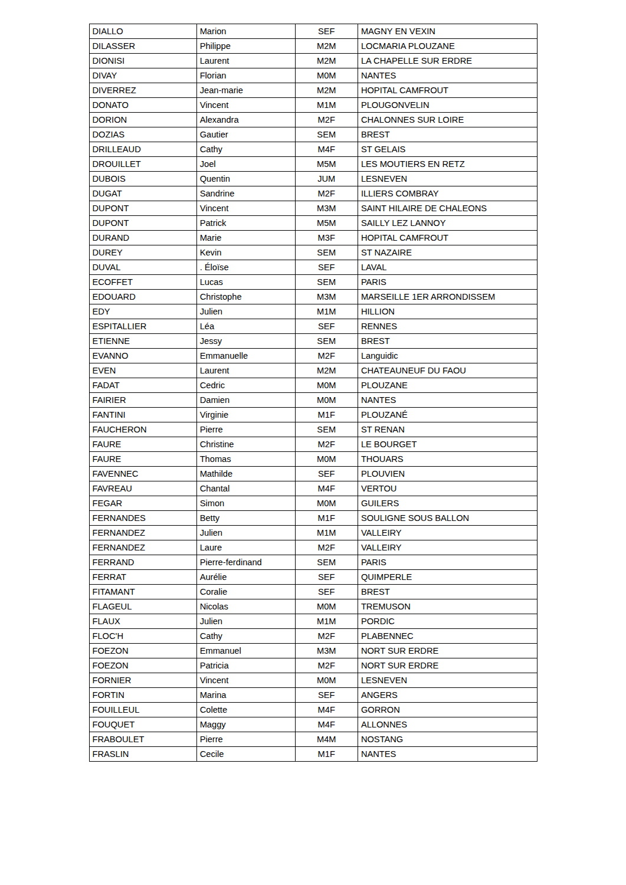| DIALLO | Marion | SEF | MAGNY EN VEXIN |
| DILASSER | Philippe | M2M | LOCMARIA PLOUZANE |
| DIONISI | Laurent | M2M | LA CHAPELLE SUR ERDRE |
| DIVAY | Florian | M0M | NANTES |
| DIVERREZ | Jean-marie | M2M | HOPITAL CAMFROUT |
| DONATO | Vincent | M1M | PLOUGONVELIN |
| DORION | Alexandra | M2F | CHALONNES SUR LOIRE |
| DOZIAS | Gautier | SEM | BREST |
| DRILLEAUD | Cathy | M4F | ST GELAIS |
| DROUILLET | Joel | M5M | LES MOUTIERS EN RETZ |
| DUBOIS | Quentin | JUM | LESNEVEN |
| DUGAT | Sandrine | M2F | ILLIERS COMBRAY |
| DUPONT | Vincent | M3M | SAINT HILAIRE DE CHALEONS |
| DUPONT | Patrick | M5M | SAILLY LEZ LANNOY |
| DURAND | Marie | M3F | HOPITAL CAMFROUT |
| DUREY | Kevin | SEM | ST NAZAIRE |
| DUVAL | . Éloïse | SEF | LAVAL |
| ECOFFET | Lucas | SEM | PARIS |
| EDOUARD | Christophe | M3M | MARSEILLE 1ER ARRONDISSEM |
| EDY | Julien | M1M | HILLION |
| ESPITALLIER | Léa | SEF | RENNES |
| ETIENNE | Jessy | SEM | BREST |
| EVANNO | Emmanuelle | M2F | Languidic |
| EVEN | Laurent | M2M | CHATEAUNEUF DU FAOU |
| FADAT | Cedric | M0M | PLOUZANE |
| FAIRIER | Damien | M0M | NANTES |
| FANTINI | Virginie | M1F | PLOUZANÉ |
| FAUCHERON | Pierre | SEM | ST RENAN |
| FAURE | Christine | M2F | LE BOURGET |
| FAURE | Thomas | M0M | THOUARS |
| FAVENNEC | Mathilde | SEF | PLOUVIEN |
| FAVREAU | Chantal | M4F | VERTOU |
| FEGAR | Simon | M0M | GUILERS |
| FERNANDES | Betty | M1F | SOULIGNE SOUS BALLON |
| FERNANDEZ | Julien | M1M | VALLEIRY |
| FERNANDEZ | Laure | M2F | VALLEIRY |
| FERRAND | Pierre-ferdinand | SEM | PARIS |
| FERRAT | Aurélie | SEF | QUIMPERLE |
| FITAMANT | Coralie | SEF | BREST |
| FLAGEUL | Nicolas | M0M | TREMUSON |
| FLAUX | Julien | M1M | PORDIC |
| FLOC'H | Cathy | M2F | PLABENNEC |
| FOEZON | Emmanuel | M3M | NORT SUR ERDRE |
| FOEZON | Patricia | M2F | NORT SUR ERDRE |
| FORNIER | Vincent | M0M | LESNEVEN |
| FORTIN | Marina | SEF | ANGERS |
| FOUILLEUL | Colette | M4F | GORRON |
| FOUQUET | Maggy | M4F | ALLONNES |
| FRABOULET | Pierre | M4M | NOSTANG |
| FRASLIN | Cecile | M1F | NANTES |